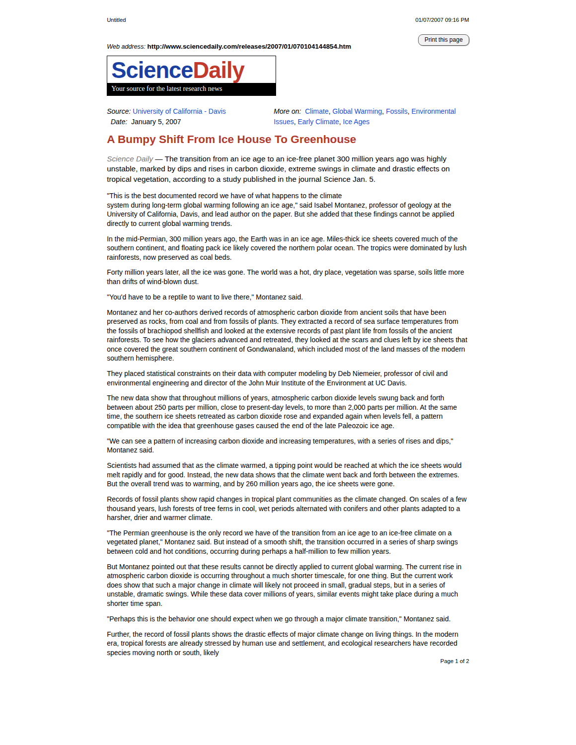Untitled 01/07/2007 09:16 PM
Print this page
Web address: http://www.sciencedaily.com/releases/2007/01/070104144854.htm
Science Daily
Your source for the latest research news
Source: University of California - Davis
Date: January 5, 2007
More on: Climate, Global Warming, Fossils, Environmental Issues, Early Climate, Ice Ages
A Bumpy Shift From Ice House To Greenhouse
Science Daily — The transition from an ice age to an ice-free planet 300 million years ago was highly unstable, marked by dips and rises in carbon dioxide, extreme swings in climate and drastic effects on tropical vegetation, according to a study published in the journal Science Jan. 5.
"This is the best documented record we have of what happens to the climate
system during long-term global warming following an ice age," said Isabel Montanez, professor of geology at the University of California, Davis, and lead author on the paper. But she added that these findings cannot be applied directly to current global warming trends.
In the mid-Permian, 300 million years ago, the Earth was in an ice age. Miles-thick ice sheets covered much of the southern continent, and floating pack ice likely covered the northern polar ocean. The tropics were dominated by lush rainforests, now preserved as coal beds.
Forty million years later, all the ice was gone. The world was a hot, dry place, vegetation was sparse, soils little more than drifts of wind-blown dust.
"You'd have to be a reptile to want to live there," Montanez said.
Montanez and her co-authors derived records of atmospheric carbon dioxide from ancient soils that have been preserved as rocks, from coal and from fossils of plants. They extracted a record of sea surface temperatures from the fossils of brachiopod shellfish and looked at the extensive records of past plant life from fossils of the ancient rainforests. To see how the glaciers advanced and retreated, they looked at the scars and clues left by ice sheets that once covered the great southern continent of Gondwanaland, which included most of the land masses of the modern southern hemisphere.
They placed statistical constraints on their data with computer modeling by Deb Niemeier, professor of civil and environmental engineering and director of the John Muir Institute of the Environment at UC Davis.
The new data show that throughout millions of years, atmospheric carbon dioxide levels swung back and forth between about 250 parts per million, close to present-day levels, to more than 2,000 parts per million. At the same time, the southern ice sheets retreated as carbon dioxide rose and expanded again when levels fell, a pattern compatible with the idea that greenhouse gases caused the end of the late Paleozoic ice age.
"We can see a pattern of increasing carbon dioxide and increasing temperatures, with a series of rises and dips," Montanez said.
Scientists had assumed that as the climate warmed, a tipping point would be reached at which the ice sheets would melt rapidly and for good. Instead, the new data shows that the climate went back and forth between the extremes. But the overall trend was to warming, and by 260 million years ago, the ice sheets were gone.
Records of fossil plants show rapid changes in tropical plant communities as the climate changed. On scales of a few thousand years, lush forests of tree ferns in cool, wet periods alternated with conifers and other plants adapted to a harsher, drier and warmer climate.
"The Permian greenhouse is the only record we have of the transition from an ice age to an ice-free climate on a vegetated planet," Montanez said. But instead of a smooth shift, the transition occurred in a series of sharp swings between cold and hot conditions, occurring during perhaps a half-million to few million years.
But Montanez pointed out that these results cannot be directly applied to current global warming. The current rise in atmospheric carbon dioxide is occurring throughout a much shorter timescale, for one thing. But the current work does show that such a major change in climate will likely not proceed in small, gradual steps, but in a series of unstable, dramatic swings. While these data cover millions of years, similar events might take place during a much shorter time span.
"Perhaps this is the behavior one should expect when we go through a major climate transition," Montanez said.
Further, the record of fossil plants shows the drastic effects of major climate change on living things. In the modern era, tropical forests are already stressed by human use and settlement, and ecological researchers have recorded species moving north or south, likely
Page 1 of 2